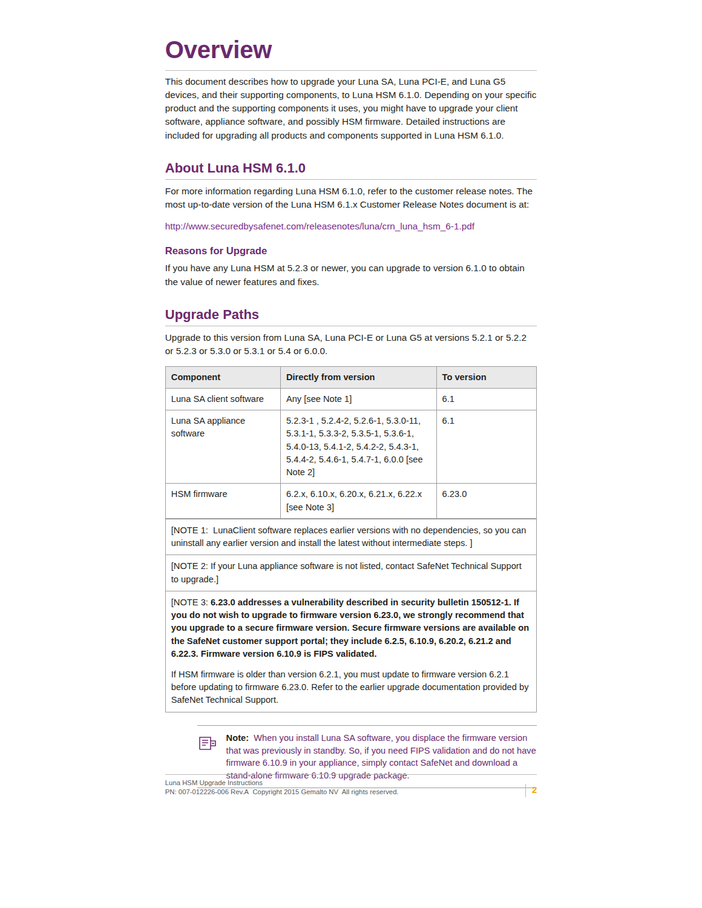Overview
This document describes how to upgrade your Luna SA, Luna PCI-E, and Luna G5 devices, and their supporting components, to Luna HSM 6.1.0. Depending on your specific product and the supporting components it uses, you might have to upgrade your client software, appliance software, and possibly HSM firmware. Detailed instructions are included for upgrading all products and components supported in Luna HSM 6.1.0.
About Luna HSM 6.1.0
For more information regarding Luna HSM 6.1.0, refer to the customer release notes. The most up-to-date version of the Luna HSM 6.1.x Customer Release Notes document is at:
http://www.securedbysafenet.com/releasenotes/luna/crn_luna_hsm_6-1.pdf
Reasons for Upgrade
If you have any Luna HSM at 5.2.3 or newer, you can upgrade to version 6.1.0 to obtain the value of newer features and fixes.
Upgrade Paths
Upgrade to this version from Luna SA, Luna PCI-E or Luna G5 at versions 5.2.1 or 5.2.2 or 5.2.3 or 5.3.0 or 5.3.1 or 5.4 or 6.0.0.
| Component | Directly from version | To version |
| --- | --- | --- |
| Luna SA client software | Any [see Note 1] | 6.1 |
| Luna SA appliance software | 5.2.3-1 , 5.2.4-2, 5.2.6-1, 5.3.0-11, 5.3.1-1, 5.3.3-2, 5.3.5-1, 5.3.6-1, 5.4.0-13, 5.4.1-2, 5.4.2-2, 5.4.3-1, 5.4.4-2, 5.4.6-1, 5.4.7-1, 6.0.0 [see Note 2] | 6.1 |
| HSM firmware | 6.2.x, 6.10.x, 6.20.x, 6.21.x, 6.22.x [see Note 3] | 6.23.0 |
| [NOTE 1: LunaClient software replaces earlier versions with no dependencies, so you can uninstall any earlier version and install the latest without intermediate steps. ] |
| [NOTE 2: If your Luna appliance software is not listed, contact SafeNet Technical Support to upgrade.] |
| [NOTE 3: 6.23.0 addresses a vulnerability described in security bulletin 150512-1. If you do not wish to upgrade to firmware version 6.23.0, we strongly recommend that you upgrade to a secure firmware version. Secure firmware versions are available on the SafeNet customer support portal; they include 6.2.5, 6.10.9, 6.20.2, 6.21.2 and 6.22.3. Firmware version 6.10.9 is FIPS validated. If HSM firmware is older than version 6.2.1, you must update to firmware version 6.2.1 before updating to firmware 6.23.0. Refer to the earlier upgrade documentation provided by SafeNet Technical Support. |
Note: When you install Luna SA software, you displace the firmware version that was previously in standby. So, if you need FIPS validation and do not have firmware 6.10.9 in your appliance, simply contact SafeNet and download a stand-alone firmware 6.10.9 upgrade package.
Luna HSM Upgrade Instructions PN: 007-012226-006 Rev.A Copyright 2015 Gemalto NV All rights reserved.
2